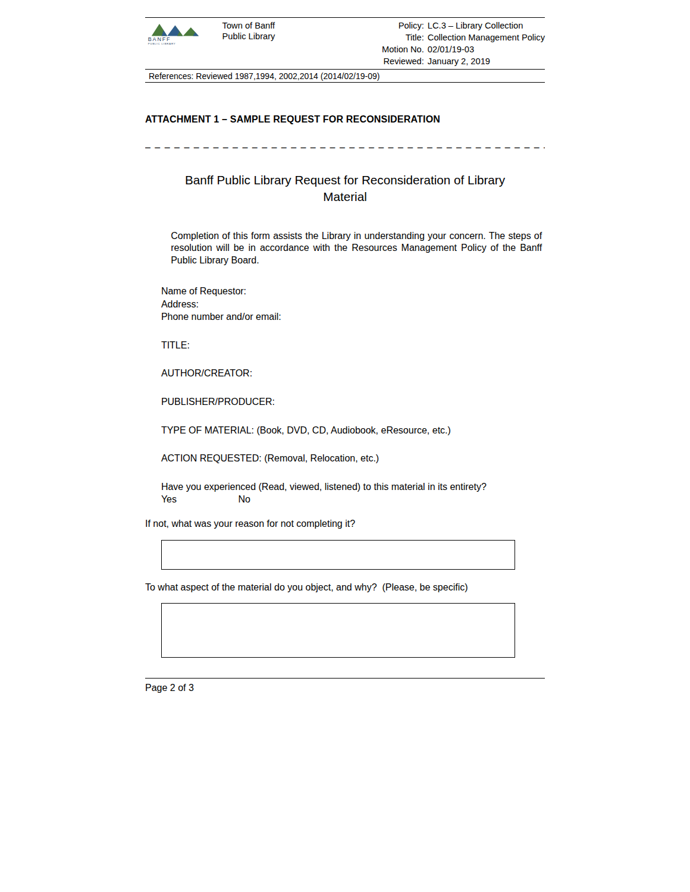| BANFF PUBLIC LIBRARY | Town of Banff Public Library | / Policy: / LC.3 – Library Collection / / Title: / Collection Management Policy / / Motion No. / 02/01/19-03 / / Reviewed: / January 2, 2019 / |
References: Reviewed 1987,1994, 2002,2014 (2014/02/19-09)
ATTACHMENT 1 – SAMPLE REQUEST FOR RECONSIDERATION
– – – – – – – – – – – – – – – – – – – – – – – – – – – – – – – – – – – – – – – – – – – – – – –
Banff Public Library Request for Reconsideration of Library Material
Completion of this form assists the Library in understanding your concern. The steps of resolution will be in accordance with the Resources Management Policy of the Banff Public Library Board.
Name of Requestor:
Address:
Phone number and/or email:
TITLE:
AUTHOR/CREATOR:
PUBLISHER/PRODUCER:
TYPE OF MATERIAL: (Book, DVD, CD, Audiobook, eResource, etc.)
ACTION REQUESTED: (Removal, Relocation, etc.)
Have you experienced (Read, viewed, listened) to this material in its entirety?
Yes No
If not, what was your reason for not completing it?
To what aspect of the material do you object, and why? (Please, be specific)
Page 2 of 3